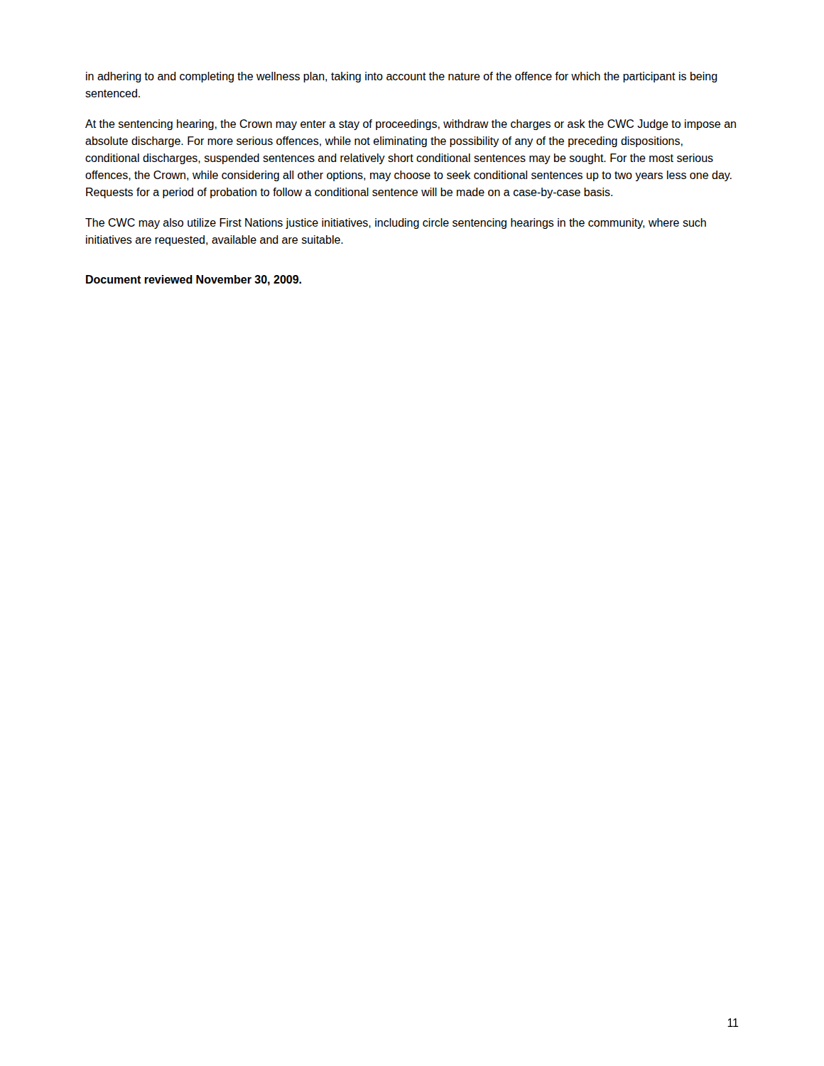in adhering to and completing the wellness plan, taking into account the nature of the offence for which the participant is being sentenced.
At the sentencing hearing, the Crown may enter a stay of proceedings, withdraw the charges or ask the CWC Judge to impose an absolute discharge. For more serious offences, while not eliminating the possibility of any of the preceding dispositions, conditional discharges, suspended sentences and relatively short conditional sentences may be sought. For the most serious offences, the Crown, while considering all other options, may choose to seek conditional sentences up to two years less one day. Requests for a period of probation to follow a conditional sentence will be made on a case-by-case basis.
The CWC may also utilize First Nations justice initiatives, including circle sentencing hearings in the community, where such initiatives are requested, available and are suitable.
Document reviewed November 30, 2009.
11